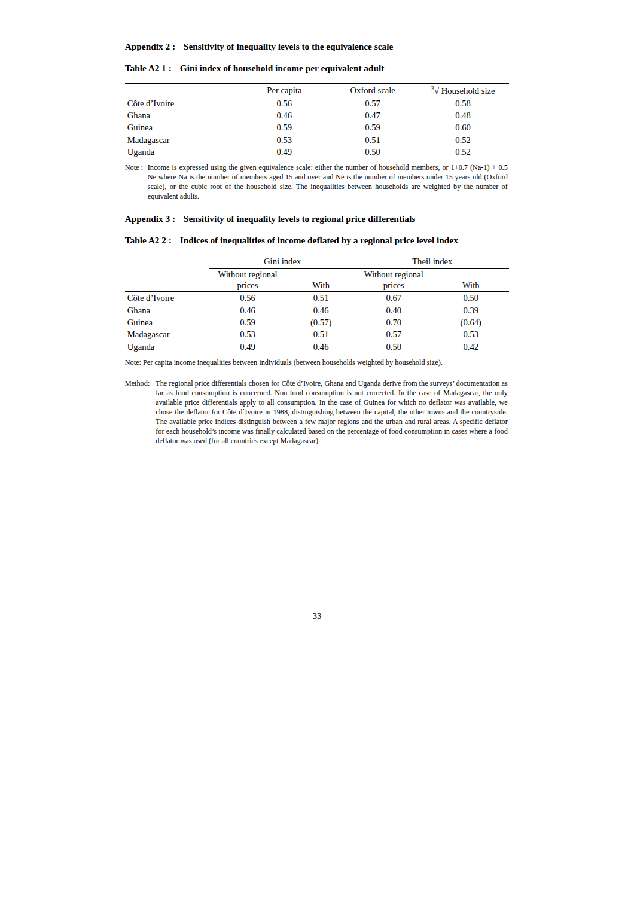Appendix 2 : Sensitivity of inequality levels to the equivalence scale
Table A2 1 : Gini index of household income per equivalent adult
| | Per capita | Oxford scale | 3 √ Household size |
| --- | --- | --- | --- |
| Côte d’Ivoire | 0.56 | 0.57 | 0.58 |
| Ghana | 0.46 | 0.47 | 0.48 |
| Guinea | 0.59 | 0.59 | 0.60 |
| Madagascar | 0.53 | 0.51 | 0.52 |
| Uganda | 0.49 | 0.50 | 0.52 |
Note : Income is expressed using the given equivalence scale: either the number of household members, or 1+0.7 (Na-1) + 0.5 Ne where Na is the number of members aged 15 and over and Ne is the number of members under 15 years old (Oxford scale), or the cubic root of the household size. The inequalities between households are weighted by the number of equivalent adults.
Appendix 3 : Sensitivity of inequality levels to regional price differentials
Table A2 2 : Indices of inequalities of income deflated by a regional price level index
| | Gini index | Theil index |
| --- | --- | --- |
| | Without regional prices | With | Without regional prices | With |
| Côte d’Ivoire | 0.56 | 0.51 | 0.67 | 0.50 |
| Ghana | 0.46 | 0.46 | 0.40 | 0.39 |
| Guinea | 0.59 | (0.57) | 0.70 | (0.64) |
| Madagascar | 0.53 | 0.51 | 0.57 | 0.53 |
| Uganda | 0.49 | 0.46 | 0.50 | 0.42 |
Note: Per capita income inequalities between individuals (between households weighted by household size).
Method: The regional price differentials chosen for Côte d’Ivoire, Ghana and Uganda derive from the surveys’ documentation as far as food consumption is concerned. Non-food consumption is not corrected. In the case of Madagascar, the only available price differentials apply to all consumption. In the case of Guinea for which no deflator was available, we chose the deflator for Côte d`Ivoire in 1988, distinguishing between the capital, the other towns and the countryside. The available price indices distinguish between a few major regions and the urban and rural areas. A specific deflator for each household’s income was finally calculated based on the percentage of food consumption in cases where a food deflator was used (for all countries except Madagascar).
33